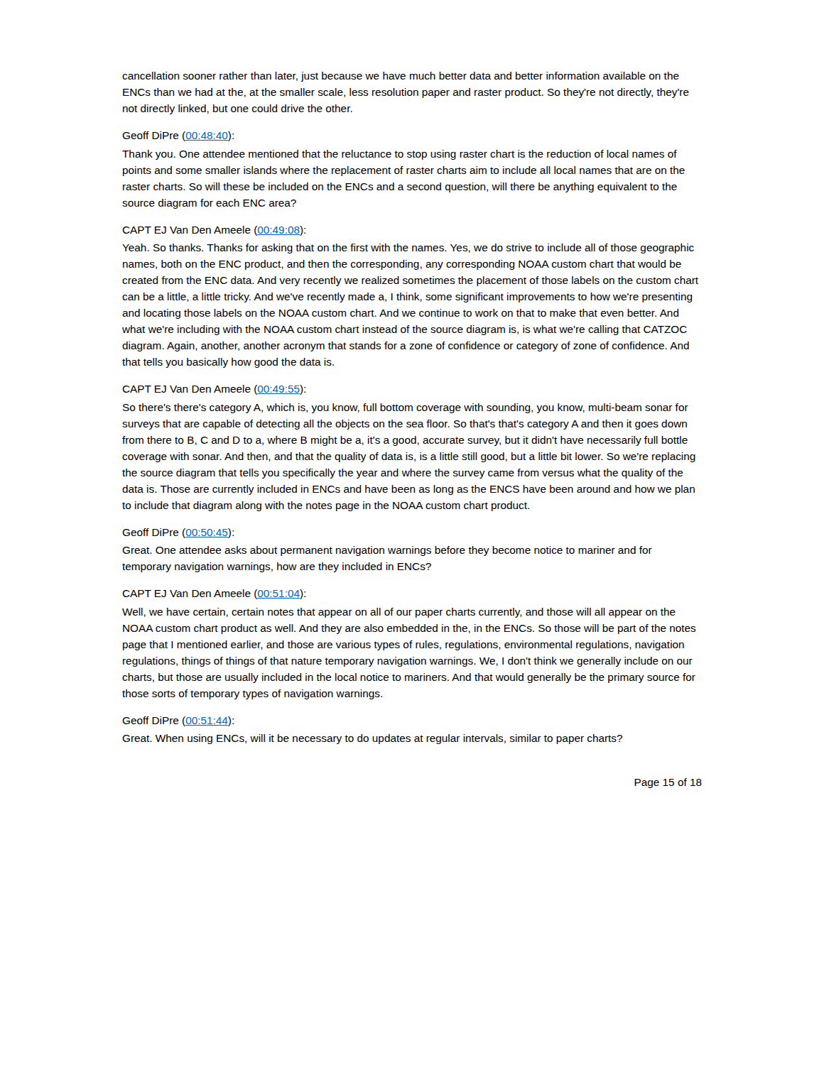cancellation sooner rather than later, just because we have much better data and better information available on the ENCs than we had at the, at the smaller scale, less resolution paper and raster product. So they're not directly, they're not directly linked, but one could drive the other.
Geoff DiPre (00:48:40):
Thank you. One attendee mentioned that the reluctance to stop using raster chart is the reduction of local names of points and some smaller islands where the replacement of raster charts aim to include all local names that are on the raster charts. So will these be included on the ENCs and a second question, will there be anything equivalent to the source diagram for each ENC area?
CAPT EJ Van Den Ameele (00:49:08):
Yeah. So thanks. Thanks for asking that on the first with the names. Yes, we do strive to include all of those geographic names, both on the ENC product, and then the corresponding, any corresponding NOAA custom chart that would be created from the ENC data. And very recently we realized sometimes the placement of those labels on the custom chart can be a little, a little tricky. And we've recently made a, I think, some significant improvements to how we're presenting and locating those labels on the NOAA custom chart. And we continue to work on that to make that even better. And what we're including with the NOAA custom chart instead of the source diagram is, is what we're calling that CATZOC diagram. Again, another, another acronym that stands for a zone of confidence or category of zone of confidence. And that tells you basically how good the data is.
CAPT EJ Van Den Ameele (00:49:55):
So there's there's category A, which is, you know, full bottom coverage with sounding, you know, multi-beam sonar for surveys that are capable of detecting all the objects on the sea floor. So that's that's category A and then it goes down from there to B, C and D to a, where B might be a, it's a good, accurate survey, but it didn't have necessarily full bottle coverage with sonar. And then, and that the quality of data is, is a little still good, but a little bit lower. So we're replacing the source diagram that tells you specifically the year and where the survey came from versus what the quality of the data is. Those are currently included in ENCs and have been as long as the ENCS have been around and how we plan to include that diagram along with the notes page in the NOAA custom chart product.
Geoff DiPre (00:50:45):
Great. One attendee asks about permanent navigation warnings before they become notice to mariner and for temporary navigation warnings, how are they included in ENCs?
CAPT EJ Van Den Ameele (00:51:04):
Well, we have certain, certain notes that appear on all of our paper charts currently, and those will all appear on the NOAA custom chart product as well. And they are also embedded in the, in the ENCs. So those will be part of the notes page that I mentioned earlier, and those are various types of rules, regulations, environmental regulations, navigation regulations, things of things of that nature temporary navigation warnings. We, I don't think we generally include on our charts, but those are usually included in the local notice to mariners. And that would generally be the primary source for those sorts of temporary types of navigation warnings.
Geoff DiPre (00:51:44):
Great. When using ENCs, will it be necessary to do updates at regular intervals, similar to paper charts?
Page 15 of 18